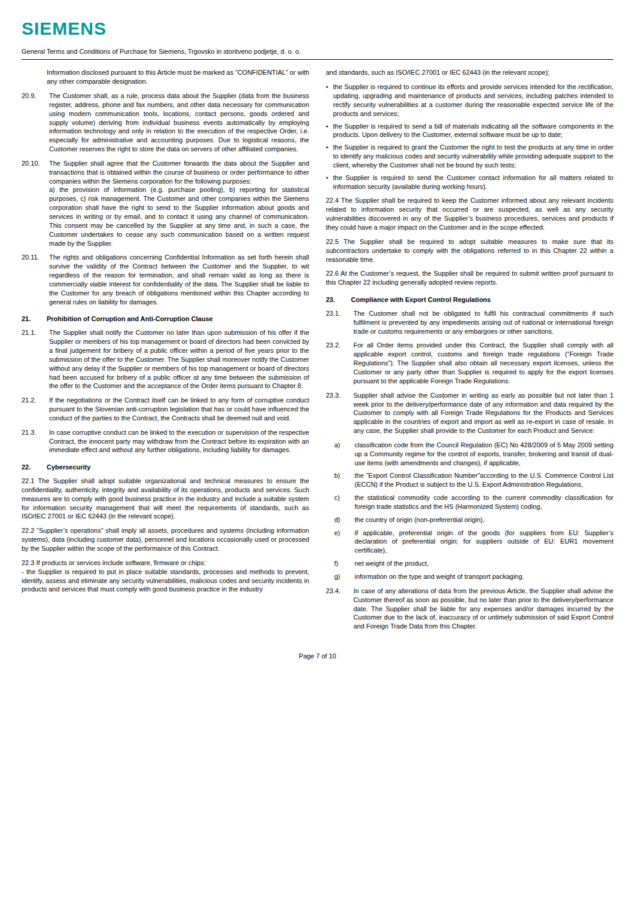SIEMENS
General Terms and Conditions of Purchase for Siemens, Trgovsko in storitveno podjetje, d. o. o.
Information disclosed pursuant to this Article must be marked as “CONFIDENTIAL” or with any other comparable designation.
20.9.
The Customer shall, as a rule, process data about the Supplier (data from the business register, address, phone and fax numbers, and other data necessary for communication using modern communication tools, locations, contact persons, goods ordered and supply volume) deriving from individual business events automatically by employing information technology and only in relation to the execution of the respective Order, i.e. especially for administrative and accounting purposes. Due to logistical reasons, the Customer reserves the right to store the data on servers of other affiliated companies.
20.10.
The Supplier shall agree that the Customer forwards the data about the Supplier and transactions that is obtained within the course of business or order performance to other companies within the Siemens corporation for the following purposes:
a) the provision of information (e.g. purchase pooling), b) reporting for statistical purposes, c) risk management. The Customer and other companies within the Siemens corporation shall have the right to send to the Supplier information about goods and services in writing or by email, and to contact it using any channel of communication. This consent may be cancelled by the Supplier at any time and, in such a case, the Customer undertakes to cease any such communication based on a written request made by the Supplier.
20.11.
The rights and obligations concerning Confidential Information as set forth herein shall survive the validity of the Contract between the Customer and the Supplier, to wit regardless of the reason for termination, and shall remain valid as long as there is commercially viable interest for confidentiality of the data. The Supplier shall be liable to the Customer for any breach of obligations mentioned within this Chapter according to general rules on liability for damages.
21.
Prohibition of Corruption and Anti-Corruption Clause
21.1.
The Supplier shall notify the Customer no later than upon submission of his offer if the Supplier or members of his top management or board of directors had been convicted by a final judgement for bribery of a public officer within a period of five years prior to the submission of the offer to the Customer. The Supplier shall moreover notify the Customer without any delay if the Supplier or members of his top management or board of directors had been accused for bribery of a public officer at any time between the submission of the offer to the Customer and the acceptance of the Order items pursuant to Chapter 8.
21.2.
If the negotiations or the Contract itself can be linked to any form of corruptive conduct pursuant to the Slovenian anti-corruption legislation that has or could have influenced the conduct of the parties to the Contract, the Contracts shall be deemed null and void.
21.3.
In case corruptive conduct can be linked to the execution or supervision of the respective Contract, the innocent party may withdraw from the Contract before its expiration with an immediate effect and without any further obligations, including liability for damages.
22.
Cybersecurity
22.1 The Supplier shall adopt suitable organizational and technical measures to ensure the confidentiality, authenticity, integrity and availability of its operations, products and services. Such measures are to comply with good business practice in the industry and include a suitable system for information security management that will meet the requirements of standards, such as ISO/IEC 27001 or IEC 62443 (in the relevant scope).
22.2 “Supplier’s operations” shall imply all assets, procedures and systems (including information systems), data (including customer data), personnel and locations occasionally used or processed by the Supplier within the scope of the performance of this Contract.
22.3 If products or services include software, firmware or chips:
- the Supplier is required to put in place suitable standards, processes and methods to prevent, identify, assess and eliminate any security vulnerabilities, malicious codes and security incidents in products and services that must comply with good business practice in the industry
and standards, such as ISO/IEC 27001 or IEC 62443 (in the relevant scope);
the Supplier is required to continue its efforts and provide services intended for the rectification, updating, upgrading and maintenance of products and services, including patches intended to rectify security vulnerabilities at a customer during the reasonable expected service life of the products and services;
the Supplier is required to send a bill of materials indicating all the software components in the products. Upon delivery to the Customer, external software must be up to date;
the Supplier is required to grant the Customer the right to test the products at any time in order to identify any malicious codes and security vulnerability while providing adequate support to the client, whereby the Customer shall not be bound by such tests;
the Supplier is required to send the Customer contact information for all matters related to information security (available during working hours).
22.4 The Supplier shall be required to keep the Customer informed about any relevant incidents related to information security that occurred or are suspected, as well as any security vulnerabilities discovered in any of the Supplier’s business procedures, services and products if they could have a major impact on the Customer and in the scope effected.
22.5 The Supplier shall be required to adopt suitable measures to make sure that its subcontractors undertake to comply with the obligations referred to in this Chapter 22 within a reasonable time.
22.6 At the Customer’s request, the Supplier shall be required to submit written proof pursuant to this Chapter 22 including generally adopted review reports.
23.
Compliance with Export Control Regulations
23.1.
The Customer shall not be obligated to fulfil his contractual commitments if such fulfilment is prevented by any impediments arising out of national or international foreign trade or customs requirements or any embargoes or other sanctions.
23.2.
For all Order items provided under this Contract, the Supplier shall comply with all applicable export control, customs and foreign trade regulations (“Foreign Trade Regulations”). The Supplier shall also obtain all necessary export licenses, unless the Customer or any party other than Supplier is required to apply for the export licenses pursuant to the applicable Foreign Trade Regulations.
23.3.
Supplier shall advise the Customer in writing as early as possible but not later than 1 week prior to the delivery/performance date of any information and data required by the Customer to comply with all Foreign Trade Regulations for the Products and Services applicable in the countries of export and import as well as re-export in case of resale. In any case, the Supplier shall provide to the Customer for each Product and Service:
a) classification code from the Council Regulation (EC) No 428/2009 of 5 May 2009 setting up a Community regime for the control of exports, transfer, brokering and transit of dual-use items (with amendments and changes), if applicable,
b) the “Export Control Classification Number”according to the U.S. Commerce Control List (ECCN) if the Product is subject to the U.S. Export Administration Regulations,
c) the statistical commodity code according to the current commodity classification for foreign trade statistics and the HS (Harmonized System) coding,
d) the country of origin (non-preferential origin),
e) if applicable, preferential origin of the goods (for suppliers from EU: Supplier’s declaration of preferential origin; for suppliers outside of EU: EUR1 movement certificate),
f) net weight of the product,
g) information on the type and weight of transport packaging.
23.4.
In case of any alterations of data from the previous Article, the Supplier shall advise the Customer thereof as soon as possible, but no later than prior to the delivery/performance date. The Supplier shall be liable for any expenses and/or damages incurred by the Customer due to the lack of, inaccuracy of or untimely submission of said Export Control and Foreign Trade Data from this Chapter.
Page 7 of 10